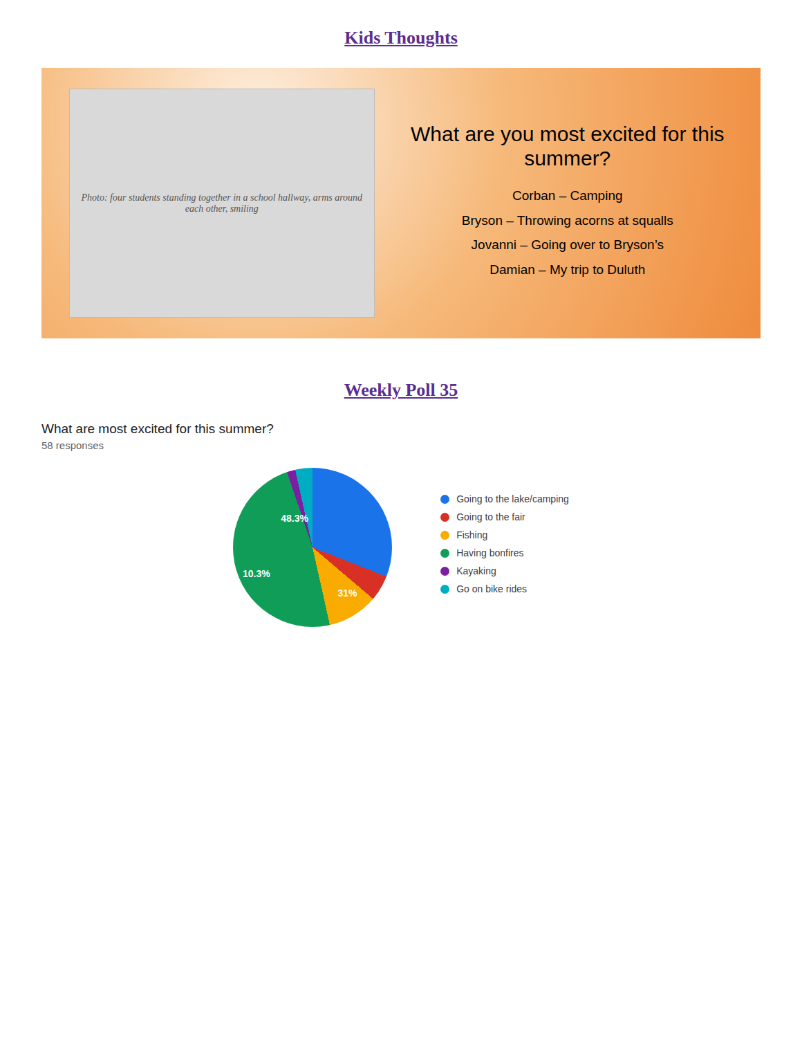Kids Thoughts
Photo: four students standing together in a school hallway, arms around each other, smiling
What are you most excited for this summer?
Corban – Camping
Bryson – Throwing acorns at squalls
Jovanni – Going over to Bryson’s
Damian – My trip to Duluth
Weekly Poll 35
What are most excited for this summer?
58 responses
48.3% 31% 10.3%
Going to the lake/camping
Going to the fair
Fishing
Having bonfires
Kayaking
Go on bike rides